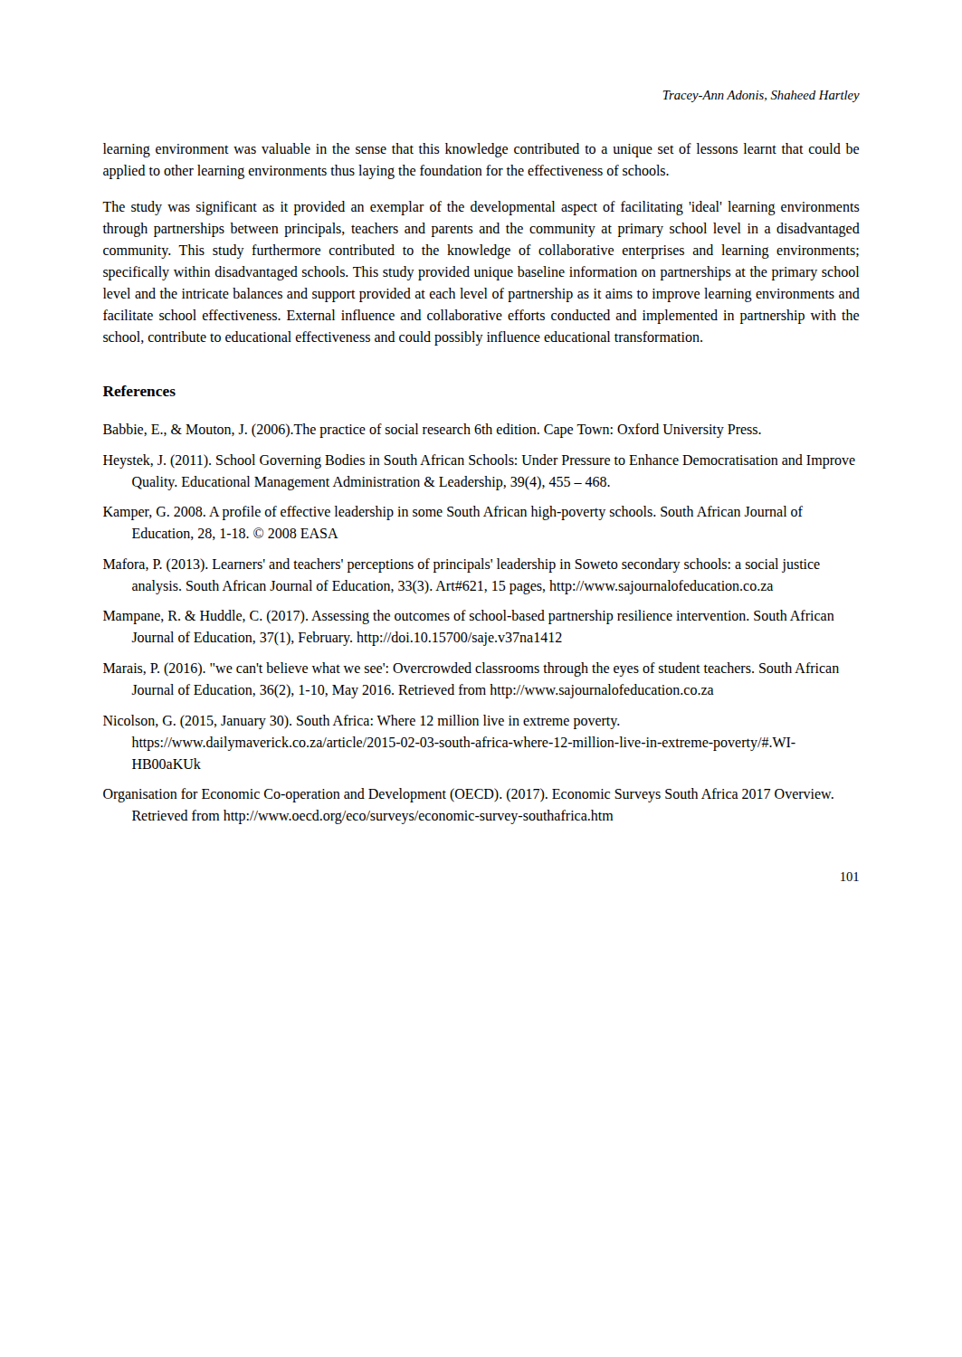Tracey-Ann Adonis, Shaheed Hartley
learning environment was valuable in the sense that this knowledge contributed to a unique set of lessons learnt that could be applied to other learning environments thus laying the foundation for the effectiveness of schools.
The study was significant as it provided an exemplar of the developmental aspect of facilitating 'ideal' learning environments through partnerships between principals, teachers and parents and the community at primary school level in a disadvantaged community. This study furthermore contributed to the knowledge of collaborative enterprises and learning environments; specifically within disadvantaged schools. This study provided unique baseline information on partnerships at the primary school level and the intricate balances and support provided at each level of partnership as it aims to improve learning environments and facilitate school effectiveness. External influence and collaborative efforts conducted and implemented in partnership with the school, contribute to educational effectiveness and could possibly influence educational transformation.
References
Babbie, E., & Mouton, J. (2006).The practice of social research 6th edition. Cape Town: Oxford University Press.
Heystek, J. (2011). School Governing Bodies in South African Schools: Under Pressure to Enhance Democratisation and Improve Quality. Educational Management Administration & Leadership, 39(4), 455 – 468.
Kamper, G. 2008. A profile of effective leadership in some South African high-poverty schools. South African Journal of Education, 28, 1-18. © 2008 EASA
Mafora, P. (2013). Learners' and teachers' perceptions of principals' leadership in Soweto secondary schools: a social justice analysis. South African Journal of Education, 33(3). Art#621, 15 pages, http://www.sajournalofeducation.co.za
Mampane, R. & Huddle, C. (2017). Assessing the outcomes of school-based partnership resilience intervention. South African Journal of Education, 37(1), February. http://doi.10.15700/saje.v37na1412
Marais, P. (2016). "we can't believe what we see': Overcrowded classrooms through the eyes of student teachers. South African Journal of Education, 36(2), 1-10, May 2016. Retrieved from http://www.sajournalofeducation.co.za
Nicolson, G. (2015, January 30). South Africa: Where 12 million live in extreme poverty. https://www.dailymaverick.co.za/article/2015-02-03-south-africa-where-12-million-live-in-extreme-poverty/#.WI-HB00aKUk
Organisation for Economic Co-operation and Development (OECD). (2017). Economic Surveys South Africa 2017 Overview. Retrieved from http://www.oecd.org/eco/surveys/economic-survey-southafrica.htm
101